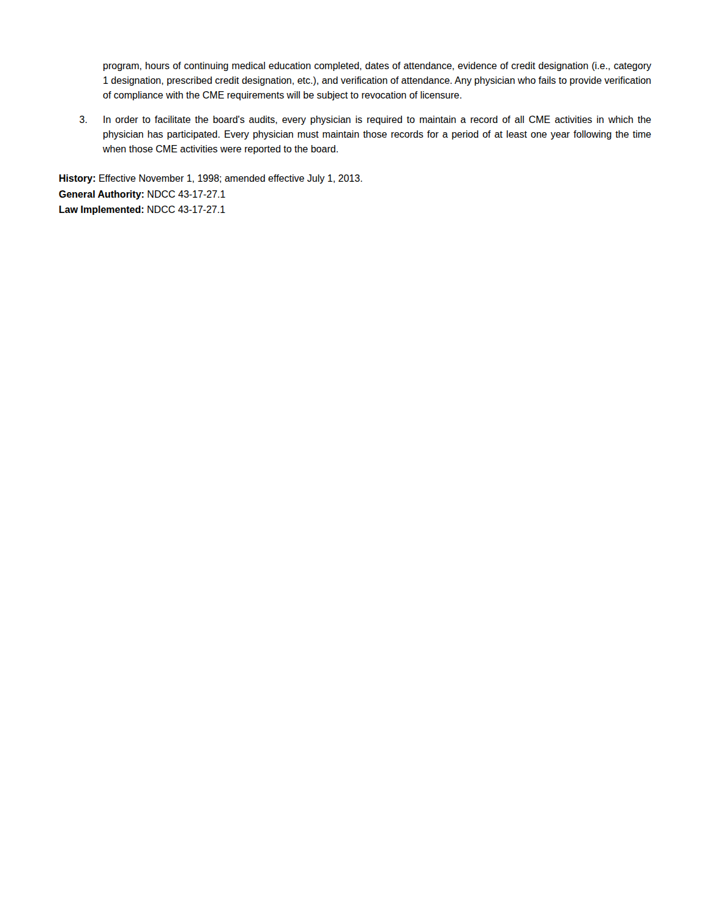program, hours of continuing medical education completed, dates of attendance, evidence of credit designation (i.e., category 1 designation, prescribed credit designation, etc.), and verification of attendance. Any physician who fails to provide verification of compliance with the CME requirements will be subject to revocation of licensure.
3.
In order to facilitate the board's audits, every physician is required to maintain a record of all CME activities in which the physician has participated. Every physician must maintain those records for a period of at least one year following the time when those CME activities were reported to the board.
History: Effective November 1, 1998; amended effective July 1, 2013.
General Authority: NDCC 43-17-27.1
Law Implemented: NDCC 43-17-27.1